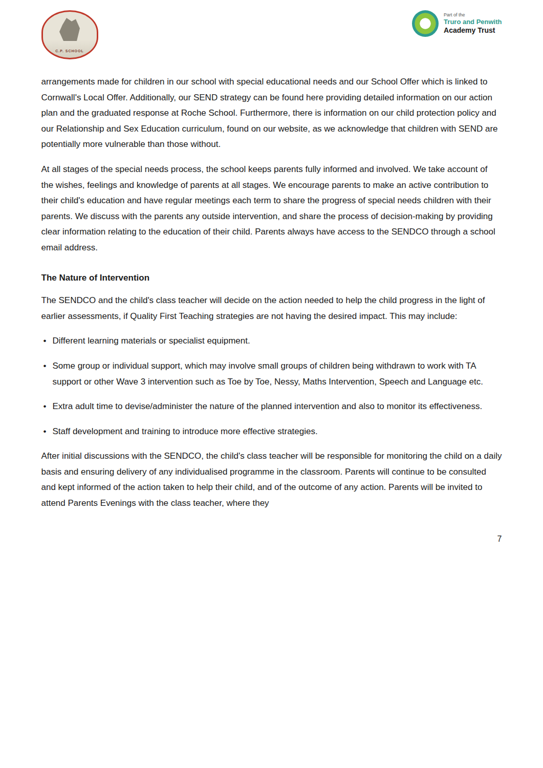C.P. SCHOOL
Part of the
Truro and Penwith
Academy Trust
arrangements made for children in our school with special educational needs and our School Offer which is linked to Cornwall's Local Offer. Additionally, our SEND strategy can be found here providing detailed information on our action plan and the graduated response at Roche School. Furthermore, there is information on our child protection policy and our Relationship and Sex Education curriculum, found on our website, as we acknowledge that children with SEND are potentially more vulnerable than those without.
At all stages of the special needs process, the school keeps parents fully informed and involved. We take account of the wishes, feelings and knowledge of parents at all stages. We encourage parents to make an active contribution to their child's education and have regular meetings each term to share the progress of special needs children with their parents. We discuss with the parents any outside intervention, and share the process of decision-making by providing clear information relating to the education of their child. Parents always have access to the SENDCO through a school email address.
The Nature of Intervention
The SENDCO and the child's class teacher will decide on the action needed to help the child progress in the light of earlier assessments, if Quality First Teaching strategies are not having the desired impact. This may include:
Different learning materials or specialist equipment.
Some group or individual support, which may involve small groups of children being withdrawn to work with TA support or other Wave 3 intervention such as Toe by Toe, Nessy, Maths Intervention, Speech and Language etc.
Extra adult time to devise/administer the nature of the planned intervention and also to monitor its effectiveness.
Staff development and training to introduce more effective strategies.
After initial discussions with the SENDCO, the child's class teacher will be responsible for monitoring the child on a daily basis and ensuring delivery of any individualised programme in the classroom. Parents will continue to be consulted and kept informed of the action taken to help their child, and of the outcome of any action. Parents will be invited to attend Parents Evenings with the class teacher, where they
7